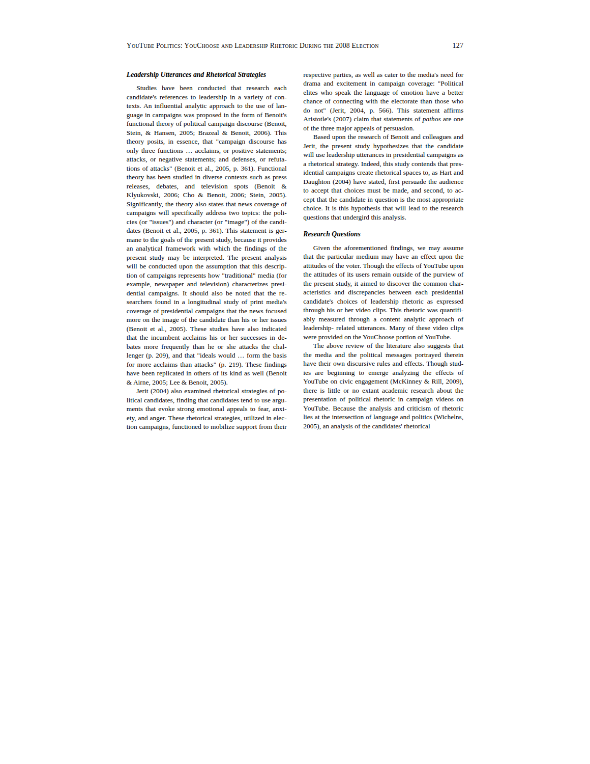YouTube Politics: YouChoose and Leadership Rhetoric During the 2008 Election 127
Leadership Utterances and Rhetorical Strategies
Studies have been conducted that research each candidate's references to leadership in a variety of contexts. An influential analytic approach to the use of language in campaigns was proposed in the form of Benoit's functional theory of political campaign discourse (Benoit, Stein, & Hansen, 2005; Brazeal & Benoit, 2006). This theory posits, in essence, that "campaign discourse has only three functions … acclaims, or positive statements; attacks, or negative statements; and defenses, or refutations of attacks" (Benoit et al., 2005, p. 361). Functional theory has been studied in diverse contexts such as press releases, debates, and television spots (Benoit & Klyukovski, 2006; Cho & Benoit, 2006; Stein, 2005). Significantly, the theory also states that news coverage of campaigns will specifically address two topics: the policies (or "issues") and character (or "image") of the candidates (Benoit et al., 2005, p. 361). This statement is germane to the goals of the present study, because it provides an analytical framework with which the findings of the present study may be interpreted. The present analysis will be conducted upon the assumption that this description of campaigns represents how "traditional" media (for example, newspaper and television) characterizes presidential campaigns. It should also be noted that the researchers found in a longitudinal study of print media's coverage of presidential campaigns that the news focused more on the image of the candidate than his or her issues (Benoit et al., 2005). These studies have also indicated that the incumbent acclaims his or her successes in debates more frequently than he or she attacks the challenger (p. 209), and that "ideals would … form the basis for more acclaims than attacks" (p. 219). These findings have been replicated in others of its kind as well (Benoit & Airne, 2005; Lee & Benoit, 2005).
Jerit (2004) also examined rhetorical strategies of political candidates, finding that candidates tend to use arguments that evoke strong emotional appeals to fear, anxiety, and anger. These rhetorical strategies, utilized in election campaigns, functioned to mobilize support from their respective parties, as well as cater to the media's need for drama and excitement in campaign coverage: "Political elites who speak the language of emotion have a better chance of connecting with the electorate than those who do not" (Jerit, 2004, p. 566). This statement affirms Aristotle's (2007) claim that statements of pathos are one of the three major appeals of persuasion.
Based upon the research of Benoit and colleagues and Jerit, the present study hypothesizes that the candidate will use leadership utterances in presidential campaigns as a rhetorical strategy. Indeed, this study contends that presidential campaigns create rhetorical spaces to, as Hart and Daughton (2004) have stated, first persuade the audience to accept that choices must be made, and second, to accept that the candidate in question is the most appropriate choice. It is this hypothesis that will lead to the research questions that undergird this analysis.
Research Questions
Given the aforementioned findings, we may assume that the particular medium may have an effect upon the attitudes of the voter. Though the effects of YouTube upon the attitudes of its users remain outside of the purview of the present study, it aimed to discover the common characteristics and discrepancies between each presidential candidate's choices of leadership rhetoric as expressed through his or her video clips. This rhetoric was quantifiably measured through a content analytic approach of leadership- related utterances. Many of these video clips were provided on the YouChoose portion of YouTube.
The above review of the literature also suggests that the media and the political messages portrayed therein have their own discursive rules and effects. Though studies are beginning to emerge analyzing the effects of YouTube on civic engagement (McKinney & Rill, 2009), there is little or no extant academic research about the presentation of political rhetoric in campaign videos on YouTube. Because the analysis and criticism of rhetoric lies at the intersection of language and politics (Wichelns, 2005), an analysis of the candidates' rhetorical